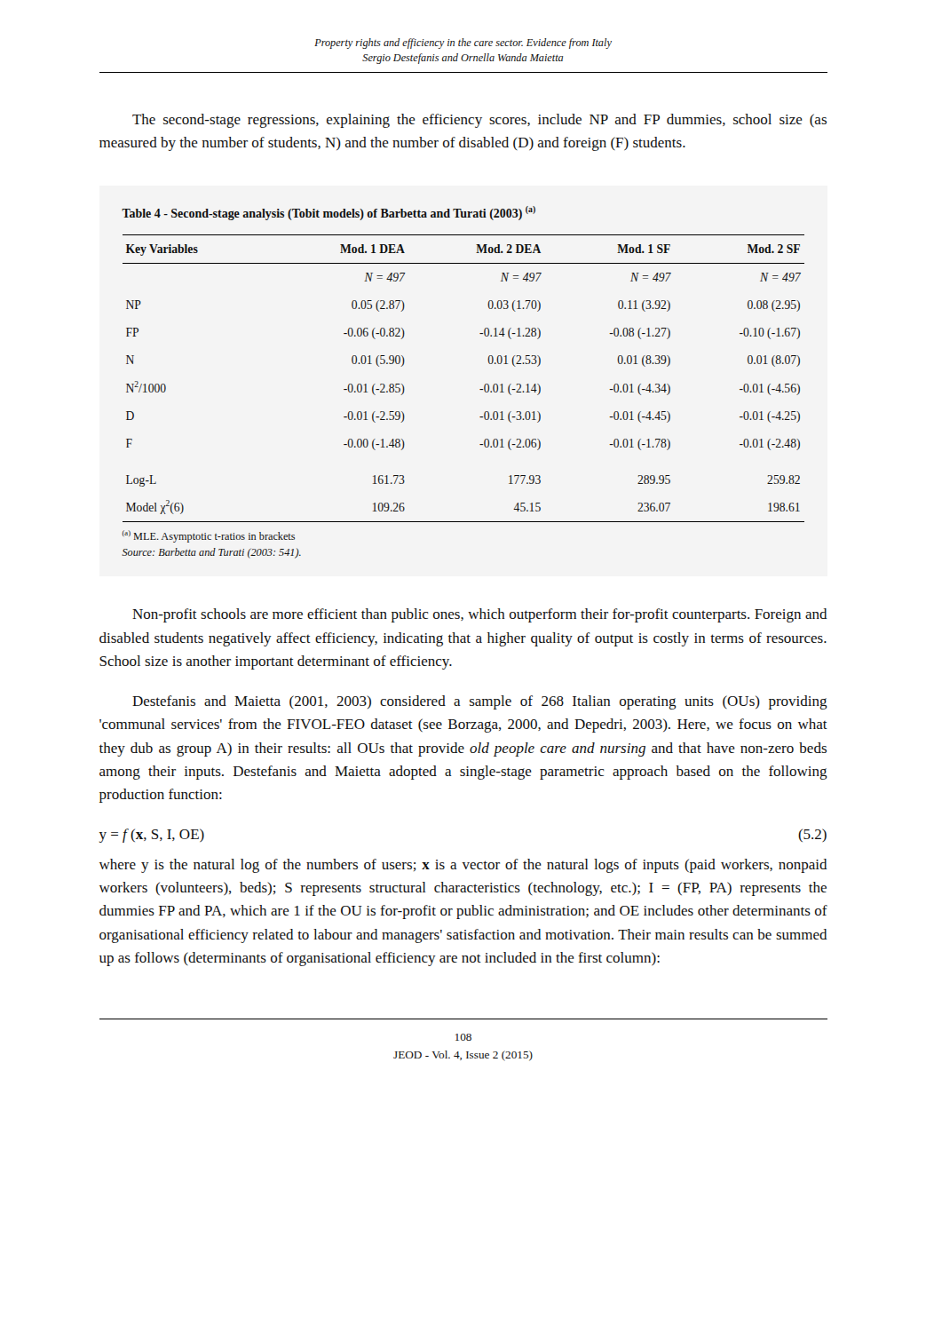Property rights and efficiency in the care sector. Evidence from Italy Sergio Destefanis and Ornella Wanda Maietta
The second-stage regressions, explaining the efficiency scores, include NP and FP dummies, school size (as measured by the number of students, N) and the number of disabled (D) and foreign (F) students.
Table 4 - Second-stage analysis (Tobit models) of Barbetta and Turati (2003) (a)
| Key Variables | Mod. 1 DEA | Mod. 2 DEA | Mod. 1 SF | Mod. 2 SF |
| --- | --- | --- | --- | --- |
| | N = 497 | N = 497 | N = 497 | N = 497 |
| NP | 0.05 (2.87) | 0.03 (1.70) | 0.11 (3.92) | 0.08 (2.95) |
| FP | -0.06 (-0.82) | -0.14 (-1.28) | -0.08 (-1.27) | -0.10 (-1.67) |
| N | 0.01 (5.90) | 0.01 (2.53) | 0.01 (8.39) | 0.01 (8.07) |
| N 2 /1000 | -0.01 (-2.85) | -0.01 (-2.14) | -0.01 (-4.34) | -0.01 (-4.56) |
| D | -0.01 (-2.59) | -0.01 (-3.01) | -0.01 (-4.45) | -0.01 (-4.25) |
| F | -0.00 (-1.48) | -0.01 (-2.06) | -0.01 (-1.78) | -0.01 (-2.48) |
| Log-L | 161.73 | 177.93 | 289.95 | 259.82 |
| Model χ 2 (6) | 109.26 | 45.15 | 236.07 | 198.61 |
(a) MLE. Asymptotic t-ratios in brackets
Source: Barbetta and Turati (2003: 541).
Non-profit schools are more efficient than public ones, which outperform their for-profit counterparts. Foreign and disabled students negatively affect efficiency, indicating that a higher quality of output is costly in terms of resources. School size is another important determinant of efficiency.
Destefanis and Maietta (2001, 2003) considered a sample of 268 Italian operating units (OUs) providing 'communal services' from the FIVOL-FEO dataset (see Borzaga, 2000, and Depedri, 2003). Here, we focus on what they dub as group A) in their results: all OUs that provide old people care and nursing and that have non-zero beds among their inputs. Destefanis and Maietta adopted a single-stage parametric approach based on the following production function:
y = f (x, S, I, OE) (5.2)
where y is the natural log of the numbers of users; x is a vector of the natural logs of inputs (paid workers, nonpaid workers (volunteers), beds); S represents structural characteristics (technology, etc.); I = (FP, PA) represents the dummies FP and PA, which are 1 if the OU is for-profit or public administration; and OE includes other determinants of organisational efficiency related to labour and managers' satisfaction and motivation. Their main results can be summed up as follows (determinants of organisational efficiency are not included in the first column):
108 JEOD - Vol. 4, Issue 2 (2015)